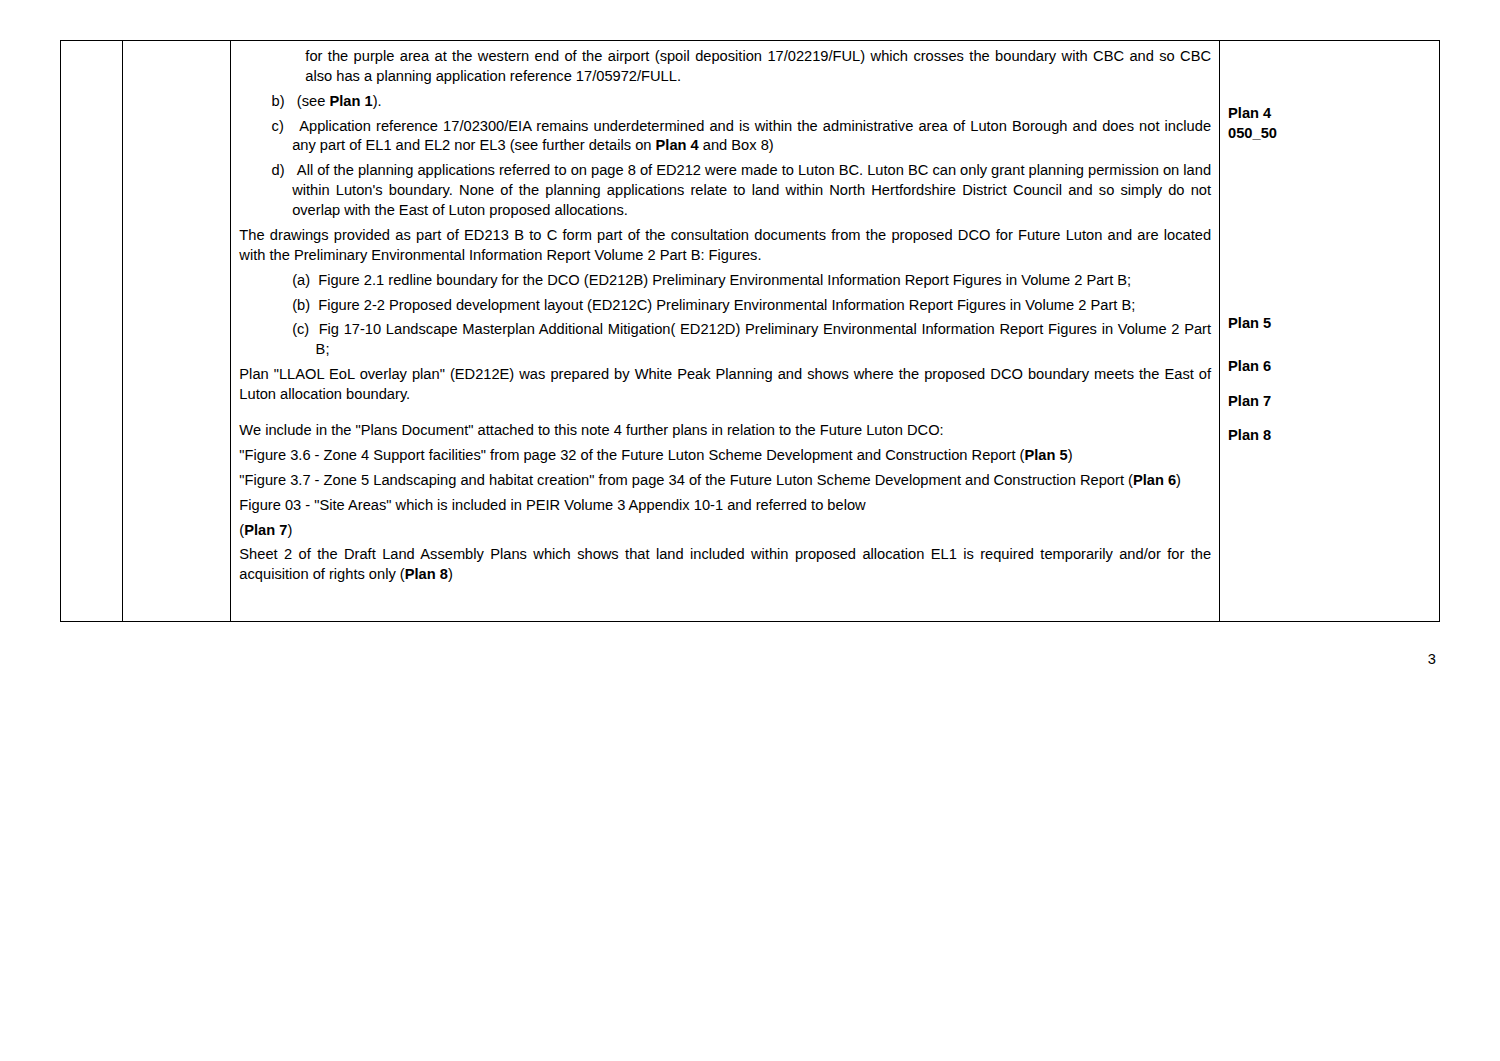| | | for the purple area at the western end of the airport (spoil deposition 17/02219/FUL) which crosses the boundary with CBC and so CBC also has a planning application reference 17/05972/FULL. b) (see Plan 1 ). c) Application reference 17/02300/EIA remains underdetermined and is within the administrative area of Luton Borough and does not include any part of EL1 and EL2 nor EL3 (see further details on Plan 4 and Box 8) d) All of the planning applications referred to on page 8 of ED212 were made to Luton BC. Luton BC can only grant planning permission on land within Luton's boundary. None of the planning applications relate to land within North Hertfordshire District Council and so simply do not overlap with the East of Luton proposed allocations. The drawings provided as part of ED213 B to C form part of the consultation documents from the proposed DCO for Future Luton and are located with the Preliminary Environmental Information Report Volume 2 Part B: Figures. (a) Figure 2.1 redline boundary for the DCO (ED212B) Preliminary Environmental Information Report Figures in Volume 2 Part B; (b) Figure 2-2 Proposed development layout (ED212C) Preliminary Environmental Information Report Figures in Volume 2 Part B; (c) Fig 17-10 Landscape Masterplan Additional Mitigation( ED212D) Preliminary Environmental Information Report Figures in Volume 2 Part B; Plan "LLAOL EoL overlay plan" (ED212E) was prepared by White Peak Planning and shows where the proposed DCO boundary meets the East of Luton allocation boundary. We include in the "Plans Document" attached to this note 4 further plans in relation to the Future Luton DCO: "Figure 3.6 - Zone 4 Support facilities" from page 32 of the Future Luton Scheme Development and Construction Report ( Plan 5 ) "Figure 3.7 - Zone 5 Landscaping and habitat creation" from page 34 of the Future Luton Scheme Development and Construction Report ( Plan 6 ) Figure 03 - "Site Areas" which is included in PEIR Volume 3 Appendix 10-1 and referred to below ( Plan 7 ) Sheet 2 of the Draft Land Assembly Plans which shows that land included within proposed allocation EL1 is required temporarily and/or for the acquisition of rights only ( Plan 8 ) | Plan 4 050_50 Plan 5 Plan 6 Plan 7 Plan 8 |
3